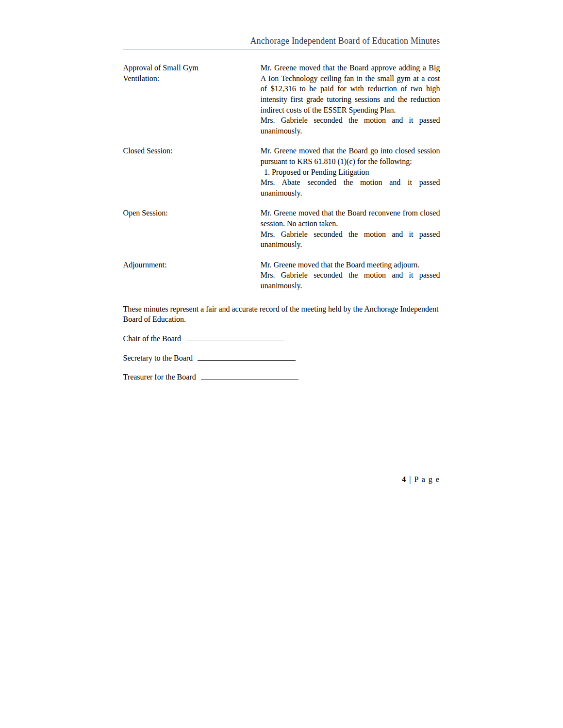Anchorage Independent Board of Education Minutes
| Approval of Small Gym Ventilation: | Mr. Greene moved that the Board approve adding a Big A Ion Technology ceiling fan in the small gym at a cost of $12,316 to be paid for with reduction of two high intensity first grade tutoring sessions and the reduction indirect costs of the ESSER Spending Plan. Mrs. Gabriele seconded the motion and it passed unanimously. |
| Closed Session: | Mr. Greene moved that the Board go into closed session pursuant to KRS 61.810 (1)(c) for the following: Proposed or Pending Litigation Mrs. Abate seconded the motion and it passed unanimously. |
| Open Session: | Mr. Greene moved that the Board reconvene from closed session. No action taken. Mrs. Gabriele seconded the motion and it passed unanimously. |
| Adjournment: | Mr. Greene moved that the Board meeting adjourn. Mrs. Gabriele seconded the motion and it passed unanimously. |
These minutes represent a fair and accurate record of the meeting held by the Anchorage Independent Board of Education.
Chair of the Board
Secretary to the Board
Treasurer for the Board
4 | P a g e